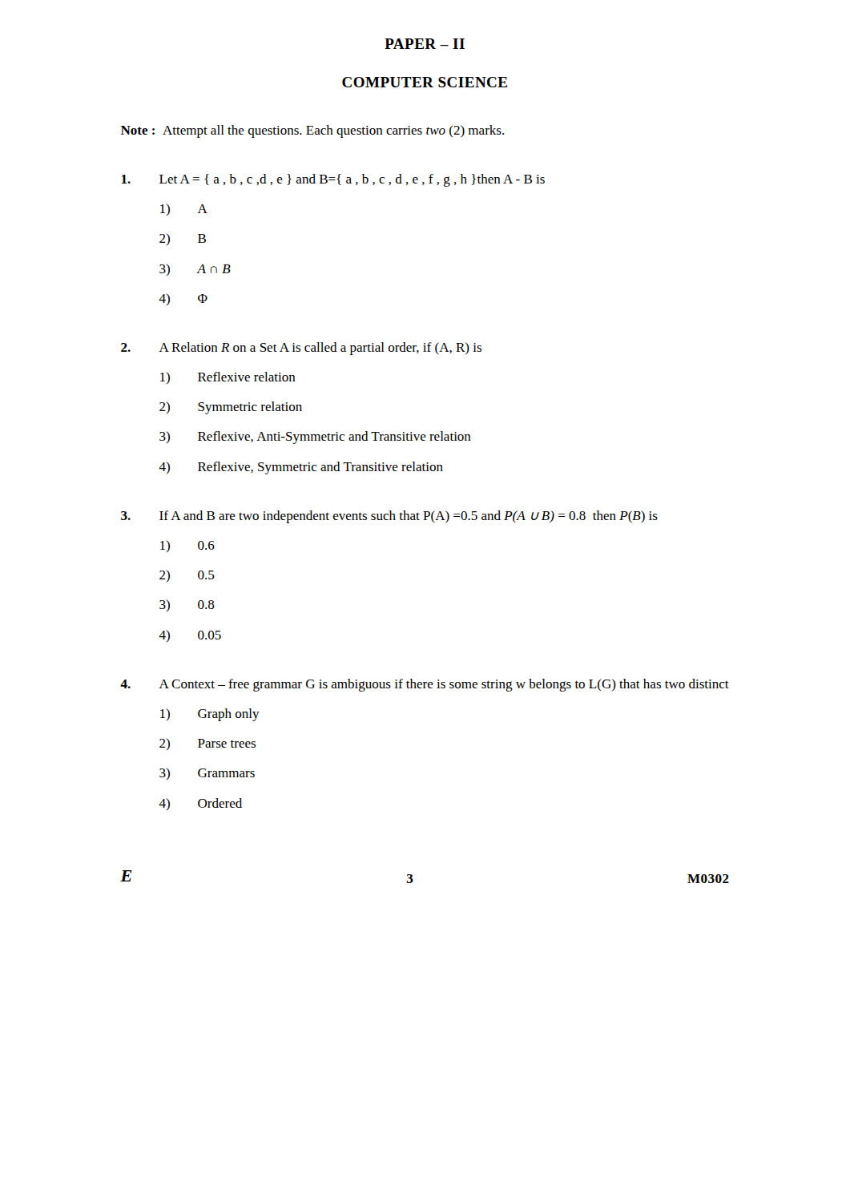PAPER – II
COMPUTER SCIENCE
Note : Attempt all the questions. Each question carries two (2) marks.
1.
Let A = { a , b , c ,d , e } and B={ a , b , c , d , e , f , g , h }then A - B is
A
B
A ∩ B
Φ
2.
A Relation R on a Set A is called a partial order, if (A, R) is
Reflexive relation
Symmetric relation
Reflexive, Anti-Symmetric and Transitive relation
Reflexive, Symmetric and Transitive relation
3.
If A and B are two independent events such that P(A) =0.5 and P(A ∪ B) = 0.8 then P(B) is
0.6
0.5
0.8
0.05
4.
A Context – free grammar G is ambiguous if there is some string w belongs to L(G) that has two distinct
Graph only
Parse trees
Grammars
Ordered
E
3
M0302